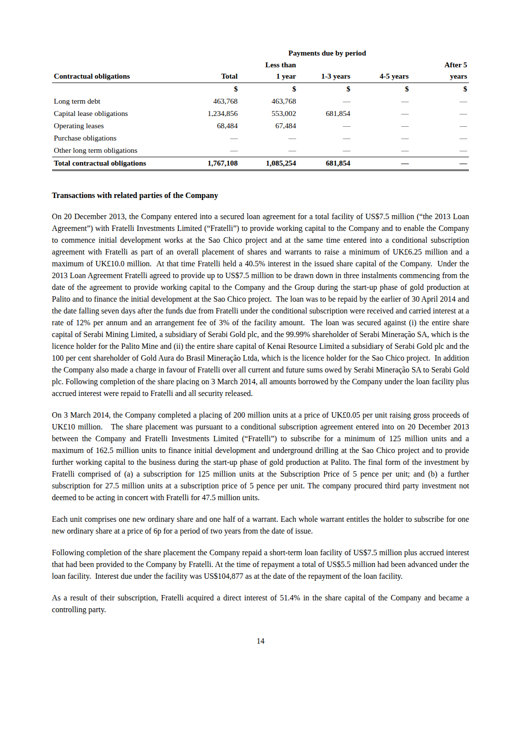| | Payments due by period |
| --- | --- |
| Contractual obligations | Total | Less than 1 year | 1-3 years | 4-5 years | After 5 years |
| | $ | $ | $ | $ | $ |
| Long term debt | 463,768 | 463,768 | — | — | — |
| Capital lease obligations | 1,234,856 | 553,002 | 681,854 | — | — |
| Operating leases | 68,484 | 67,484 | — | — | — |
| Purchase obligations | — | — | — | — | — |
| Other long term obligations | — | — | — | — | — |
| Total contractual obligations | 1,767,108 | 1,085,254 | 681,854 | — | — |
Transactions with related parties of the Company
On 20 December 2013, the Company entered into a secured loan agreement for a total facility of US$7.5 million (“the 2013 Loan Agreement”) with Fratelli Investments Limited (“Fratelli”) to provide working capital to the Company and to enable the Company to commence initial development works at the Sao Chico project and at the same time entered into a conditional subscription agreement with Fratelli as part of an overall placement of shares and warrants to raise a minimum of UK£6.25 million and a maximum of UK£10.0 million. At that time Fratelli held a 40.5% interest in the issued share capital of the Company. Under the 2013 Loan Agreement Fratelli agreed to provide up to US$7.5 million to be drawn down in three instalments commencing from the date of the agreement to provide working capital to the Company and the Group during the start-up phase of gold production at Palito and to finance the initial development at the Sao Chico project. The loan was to be repaid by the earlier of 30 April 2014 and the date falling seven days after the funds due from Fratelli under the conditional subscription were received and carried interest at a rate of 12% per annum and an arrangement fee of 3% of the facility amount. The loan was secured against (i) the entire share capital of Serabi Mining Limited, a subsidiary of Serabi Gold plc, and the 99.99% shareholder of Serabi Mineração SA, which is the licence holder for the Palito Mine and (ii) the entire share capital of Kenai Resource Limited a subsidiary of Serabi Gold plc and the 100 per cent shareholder of Gold Aura do Brasil Mineração Ltda, which is the licence holder for the Sao Chico project. In addition the Company also made a charge in favour of Fratelli over all current and future sums owed by Serabi Mineração SA to Serabi Gold plc. Following completion of the share placing on 3 March 2014, all amounts borrowed by the Company under the loan facility plus accrued interest were repaid to Fratelli and all security released.
On 3 March 2014, the Company completed a placing of 200 million units at a price of UK£0.05 per unit raising gross proceeds of UK£10 million. The share placement was pursuant to a conditional subscription agreement entered into on 20 December 2013 between the Company and Fratelli Investments Limited (“Fratelli”) to subscribe for a minimum of 125 million units and a maximum of 162.5 million units to finance initial development and underground drilling at the Sao Chico project and to provide further working capital to the business during the start-up phase of gold production at Palito. The final form of the investment by Fratelli comprised of (a) a subscription for 125 million units at the Subscription Price of 5 pence per unit; and (b) a further subscription for 27.5 million units at a subscription price of 5 pence per unit. The company procured third party investment not deemed to be acting in concert with Fratelli for 47.5 million units.
Each unit comprises one new ordinary share and one half of a warrant. Each whole warrant entitles the holder to subscribe for one new ordinary share at a price of 6p for a period of two years from the date of issue.
Following completion of the share placement the Company repaid a short-term loan facility of US$7.5 million plus accrued interest that had been provided to the Company by Fratelli. At the time of repayment a total of US$5.5 million had been advanced under the loan facility. Interest due under the facility was US$104,877 as at the date of the repayment of the loan facility.
As a result of their subscription, Fratelli acquired a direct interest of 51.4% in the share capital of the Company and became a controlling party.
14